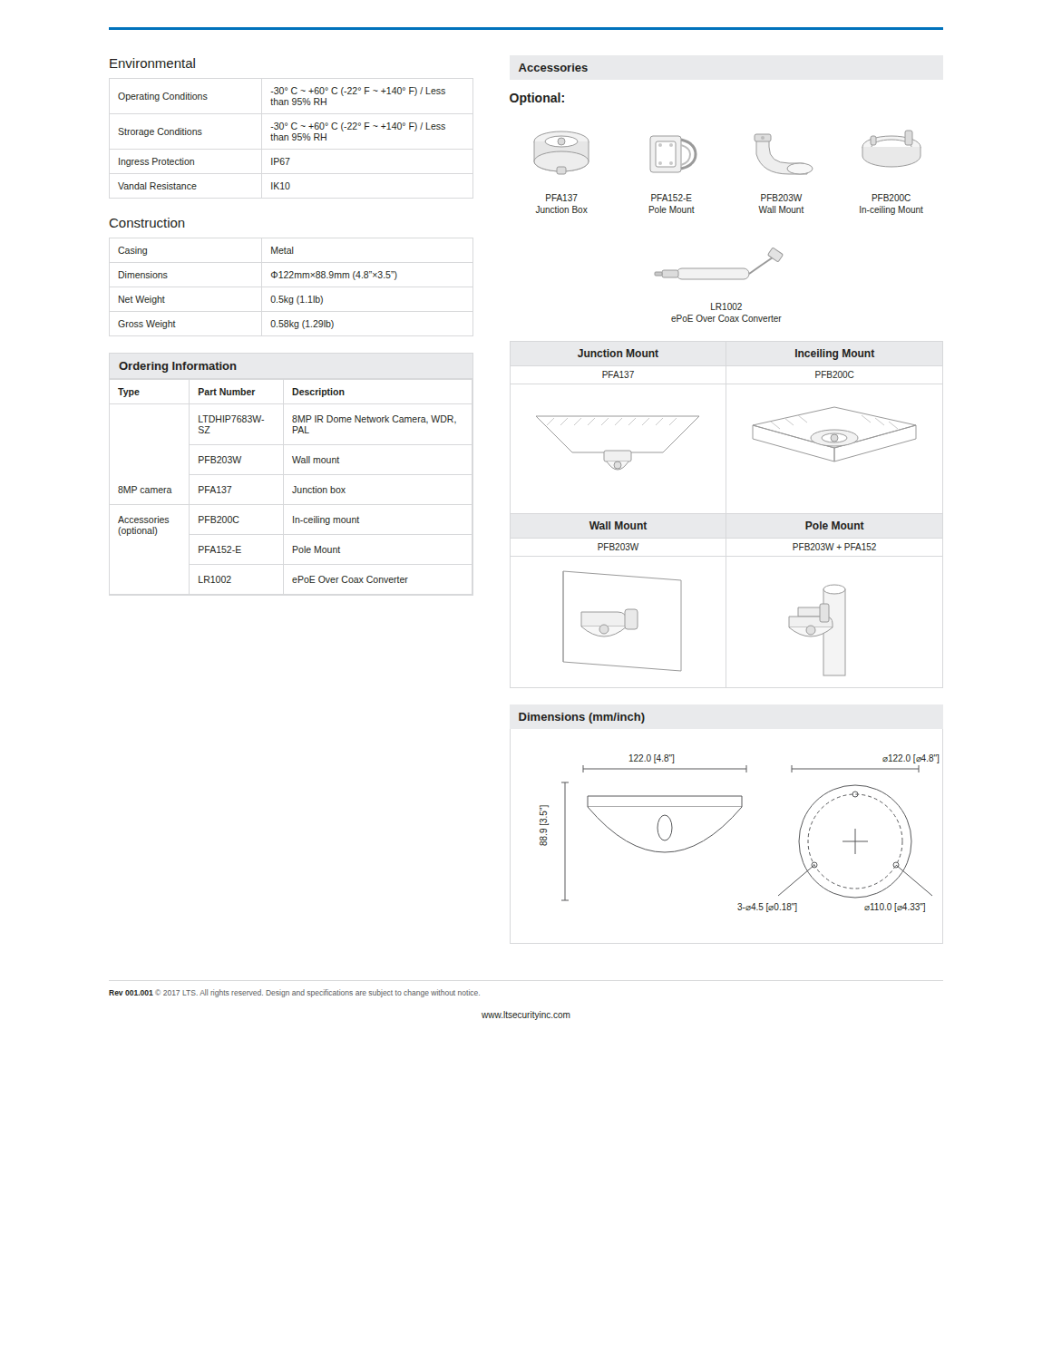Environmental
| Operating Conditions | -30° C ~ +60° C (-22° F ~ +140° F) / Less than 95% RH |
| Strorage Conditions | -30° C ~ +60° C (-22° F ~ +140° F) / Less than 95% RH |
| Ingress Protection | IP67 |
| Vandal Resistance | IK10 |
Construction
| Casing | Metal |
| Dimensions | Φ122mm×88.9mm (4.8”×3.5”) |
| Net Weight | 0.5kg (1.1lb) |
| Gross Weight | 0.58kg (1.29lb) |
Ordering Information
| Type | Part Number | Description |
| --- | --- | --- |
| 8MP camera | LTDHIP7683W-SZ | 8MP IR Dome Network Camera, WDR, PAL |
| PFB203W | Wall mount |
| PFA137 | Junction box |
| Accessories (optional) | PFB200C | In-ceiling mount |
| PFA152-E | Pole Mount |
| LR1002 | ePoE Over Coax Converter |
Accessories
Optional:
PFA137
Junction Box
PFA152-E
Pole Mount
PFB203W
Wall Mount
PFB200C
In-ceiling Mount
LR1002
ePoE Over Coax Converter
| Junction Mount | Inceiling Mount |
| --- | --- |
| PFA137 | PFB200C |
| Wall Mount | Pole Mount |
| PFB203W | PFB203W + PFA152 |
Dimensions (mm/inch)
122.0 [4.8"] 88.9 [3.5"] ⌀122.0 [⌀4.8"] ⌀110.0 [⌀4.33"] 3-⌀4.5 [⌀0.18"]
Rev 001.001 © 2017 LTS. All rights reserved. Design and specifications are subject to change without notice.
www.ltsecurityinc.com